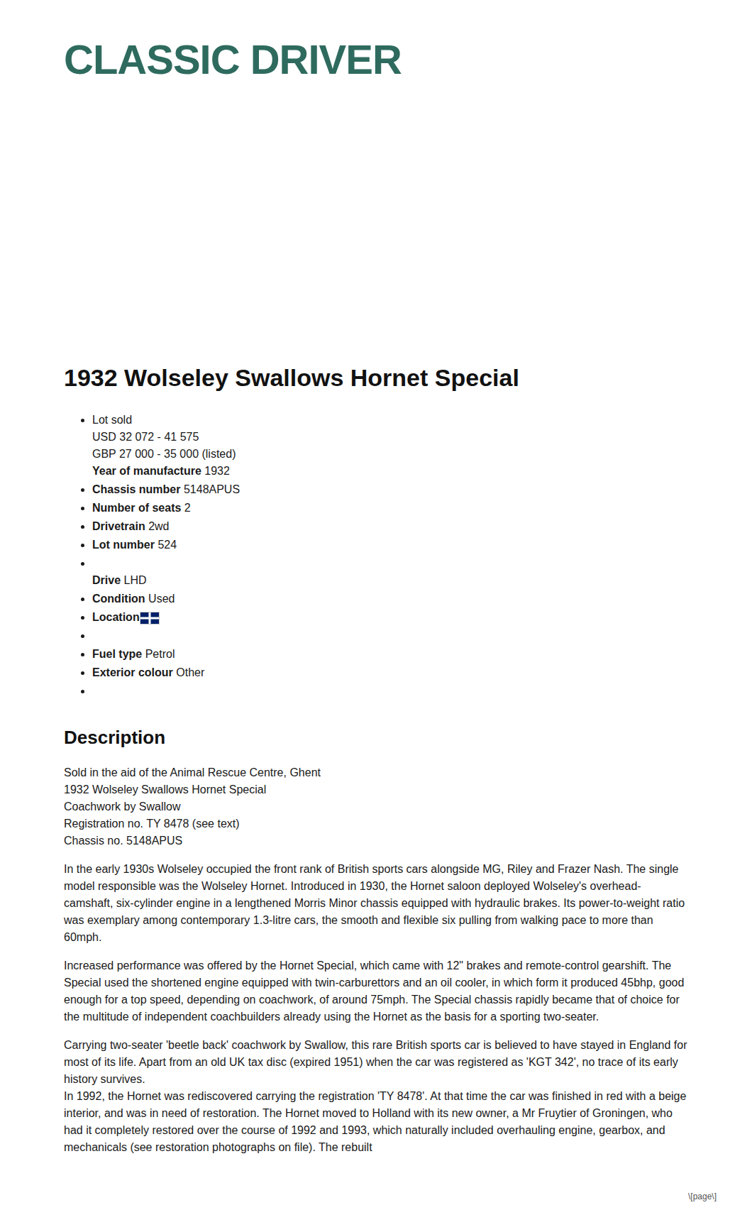CLASSIC DRIVER
1932 Wolseley Swallows Hornet Special
Lot sold
USD 32 072 - 41 575
GBP 27 000 - 35 000 (listed)
Year of manufacture 1932
Chassis number 5148APUS
Number of seats 2
Drivetrain 2wd
Lot number 524
Drive LHD
Condition Used
Location
Fuel type Petrol
Exterior colour Other
Description
Sold in the aid of the Animal Rescue Centre, Ghent
1932 Wolseley Swallows Hornet Special
Coachwork by Swallow
Registration no. TY 8478 (see text)
Chassis no. 5148APUS
In the early 1930s Wolseley occupied the front rank of British sports cars alongside MG, Riley and Frazer Nash. The single model responsible was the Wolseley Hornet. Introduced in 1930, the Hornet saloon deployed Wolseley's overhead-camshaft, six-cylinder engine in a lengthened Morris Minor chassis equipped with hydraulic brakes. Its power-to-weight ratio was exemplary among contemporary 1.3-litre cars, the smooth and flexible six pulling from walking pace to more than 60mph.
Increased performance was offered by the Hornet Special, which came with 12" brakes and remote-control gearshift. The Special used the shortened engine equipped with twin-carburettors and an oil cooler, in which form it produced 45bhp, good enough for a top speed, depending on coachwork, of around 75mph. The Special chassis rapidly became that of choice for the multitude of independent coachbuilders already using the Hornet as the basis for a sporting two-seater.
Carrying two-seater 'beetle back' coachwork by Swallow, this rare British sports car is believed to have stayed in England for most of its life. Apart from an old UK tax disc (expired 1951) when the car was registered as 'KGT 342', no trace of its early history survives.
In 1992, the Hornet was rediscovered carrying the registration 'TY 8478'. At that time the car was finished in red with a beige interior, and was in need of restoration. The Hornet moved to Holland with its new owner, a Mr Fruytier of Groningen, who had it completely restored over the course of 1992 and 1993, which naturally included overhauling engine, gearbox, and mechanicals (see restoration photographs on file). The rebuilt
\[page\]